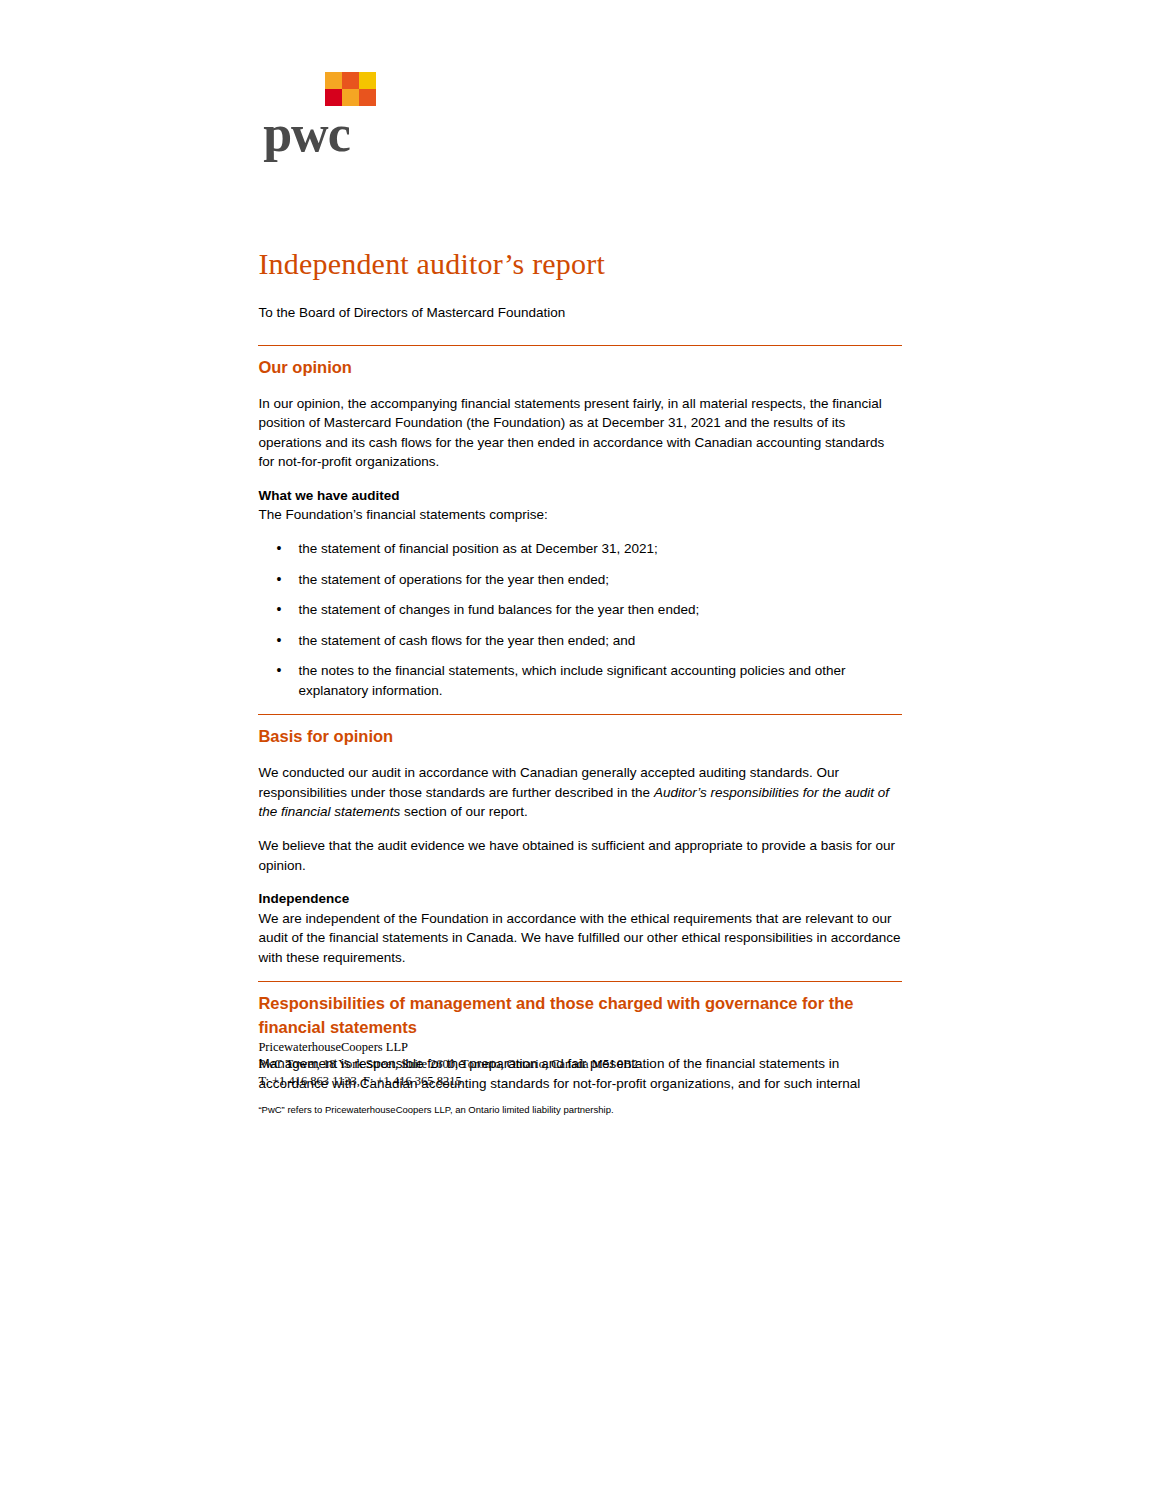pwc
Independent auditor’s report
To the Board of Directors of Mastercard Foundation
Our opinion
In our opinion, the accompanying financial statements present fairly, in all material respects, the financial position of Mastercard Foundation (the Foundation) as at December 31, 2021 and the results of its operations and its cash flows for the year then ended in accordance with Canadian accounting standards for not-for-profit organizations.
What we have audited
The Foundation’s financial statements comprise:
the statement of financial position as at December 31, 2021;
the statement of operations for the year then ended;
the statement of changes in fund balances for the year then ended;
the statement of cash flows for the year then ended; and
the notes to the financial statements, which include significant accounting policies and other explanatory information.
Basis for opinion
We conducted our audit in accordance with Canadian generally accepted auditing standards. Our responsibilities under those standards are further described in the Auditor’s responsibilities for the audit of the financial statements section of our report.
We believe that the audit evidence we have obtained is sufficient and appropriate to provide a basis for our opinion.
Independence
We are independent of the Foundation in accordance with the ethical requirements that are relevant to our audit of the financial statements in Canada. We have fulfilled our other ethical responsibilities in accordance with these requirements.
Responsibilities of management and those charged with governance for the financial statements
Management is responsible for the preparation and fair presentation of the financial statements in accordance with Canadian accounting standards for not-for-profit organizations, and for such internal
PricewaterhouseCoopers LLP
PwC Tower, 18 York Street, Suite 2600, Toronto, Ontario, Canada M5J 0B2
T: +1 416 863 1133, F: +1 416 365 8215
“PwC” refers to PricewaterhouseCoopers LLP, an Ontario limited liability partnership.